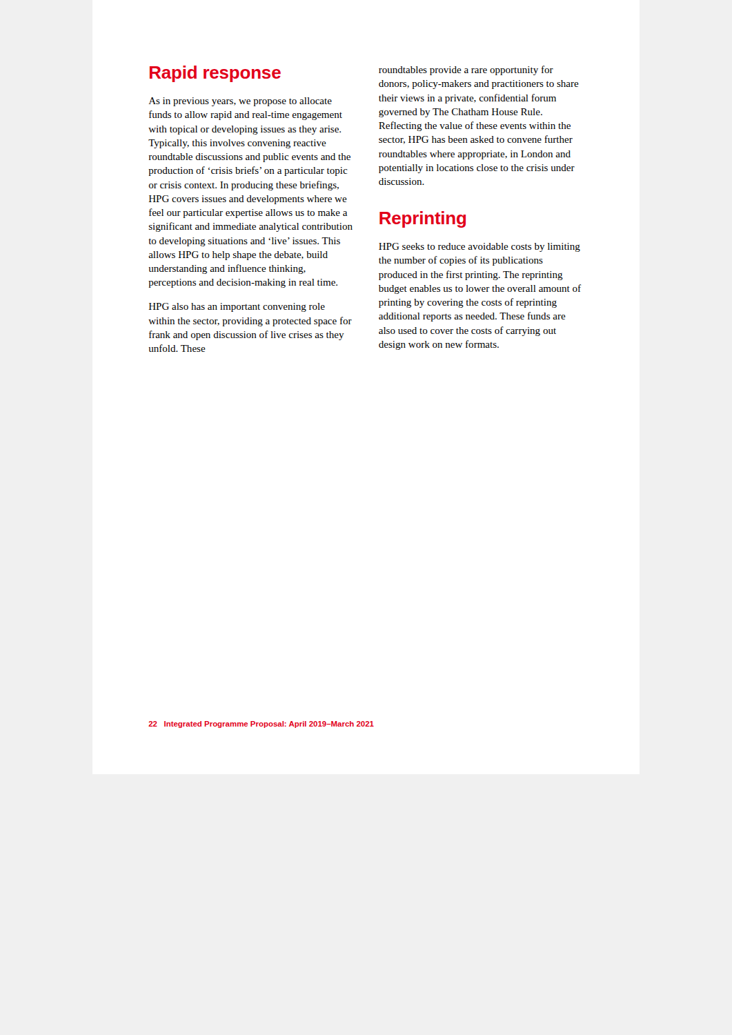Rapid response
As in previous years, we propose to allocate funds to allow rapid and real-time engagement with topical or developing issues as they arise. Typically, this involves convening reactive roundtable discussions and public events and the production of ‘crisis briefs’ on a particular topic or crisis context. In producing these briefings, HPG covers issues and developments where we feel our particular expertise allows us to make a significant and immediate analytical contribution to developing situations and ‘live’ issues. This allows HPG to help shape the debate, build understanding and influence thinking, perceptions and decision-making in real time.
HPG also has an important convening role within the sector, providing a protected space for frank and open discussion of live crises as they unfold. These
roundtables provide a rare opportunity for donors, policy-makers and practitioners to share their views in a private, confidential forum governed by The Chatham House Rule. Reflecting the value of these events within the sector, HPG has been asked to convene further roundtables where appropriate, in London and potentially in locations close to the crisis under discussion.
Reprinting
HPG seeks to reduce avoidable costs by limiting the number of copies of its publications produced in the first printing. The reprinting budget enables us to lower the overall amount of printing by covering the costs of reprinting additional reports as needed. These funds are also used to cover the costs of carrying out design work on new formats.
22 Integrated Programme Proposal: April 2019–March 2021